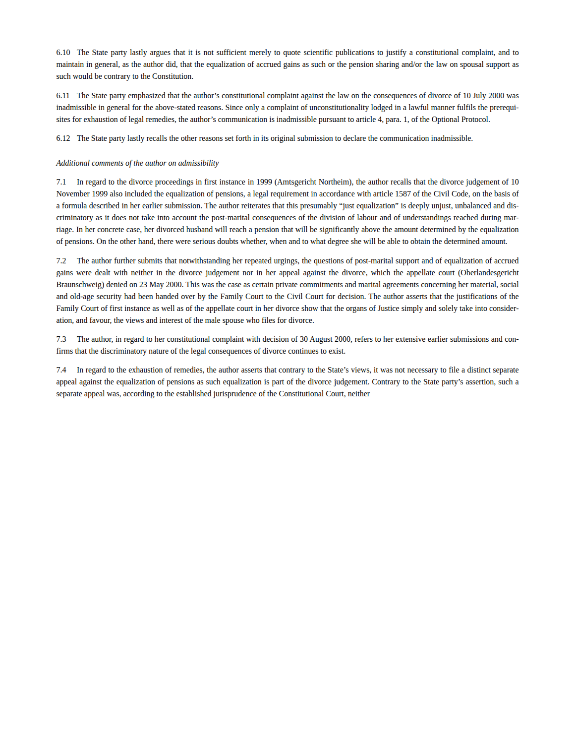6.10 The State party lastly argues that it is not sufficient merely to quote scientific publications to justify a constitutional complaint, and to maintain in general, as the author did, that the equalization of accrued gains as such or the pension sharing and/or the law on spousal support as such would be contrary to the Constitution.
6.11 The State party emphasized that the author’s constitutional complaint against the law on the consequences of divorce of 10 July 2000 was inadmissible in general for the above-stated reasons. Since only a complaint of unconstitutionality lodged in a lawful manner fulfils the prerequisites for exhaustion of legal remedies, the author’s communication is inadmissible pursuant to article 4, para. 1, of the Optional Protocol.
6.12 The State party lastly recalls the other reasons set forth in its original submission to declare the communication inadmissible.
Additional comments of the author on admissibility
7.1 In regard to the divorce proceedings in first instance in 1999 (Amtsgericht Northeim), the author recalls that the divorce judgement of 10 November 1999 also included the equalization of pensions, a legal requirement in accordance with article 1587 of the Civil Code, on the basis of a formula described in her earlier submission. The author reiterates that this presumably “just equalization” is deeply unjust, unbalanced and discriminatory as it does not take into account the post-marital consequences of the division of labour and of understandings reached during marriage. In her concrete case, her divorced husband will reach a pension that will be significantly above the amount determined by the equalization of pensions. On the other hand, there were serious doubts whether, when and to what degree she will be able to obtain the determined amount.
7.2 The author further submits that notwithstanding her repeated urgings, the questions of post-marital support and of equalization of accrued gains were dealt with neither in the divorce judgement nor in her appeal against the divorce, which the appellate court (Oberlandesgericht Braunschweig) denied on 23 May 2000. This was the case as certain private commitments and marital agreements concerning her material, social and old-age security had been handed over by the Family Court to the Civil Court for decision. The author asserts that the justifications of the Family Court of first instance as well as of the appellate court in her divorce show that the organs of Justice simply and solely take into consideration, and favour, the views and interest of the male spouse who files for divorce.
7.3 The author, in regard to her constitutional complaint with decision of 30 August 2000, refers to her extensive earlier submissions and confirms that the discriminatory nature of the legal consequences of divorce continues to exist.
7.4 In regard to the exhaustion of remedies, the author asserts that contrary to the State’s views, it was not necessary to file a distinct separate appeal against the equalization of pensions as such equalization is part of the divorce judgement. Contrary to the State party’s assertion, such a separate appeal was, according to the established jurisprudence of the Constitutional Court, neither